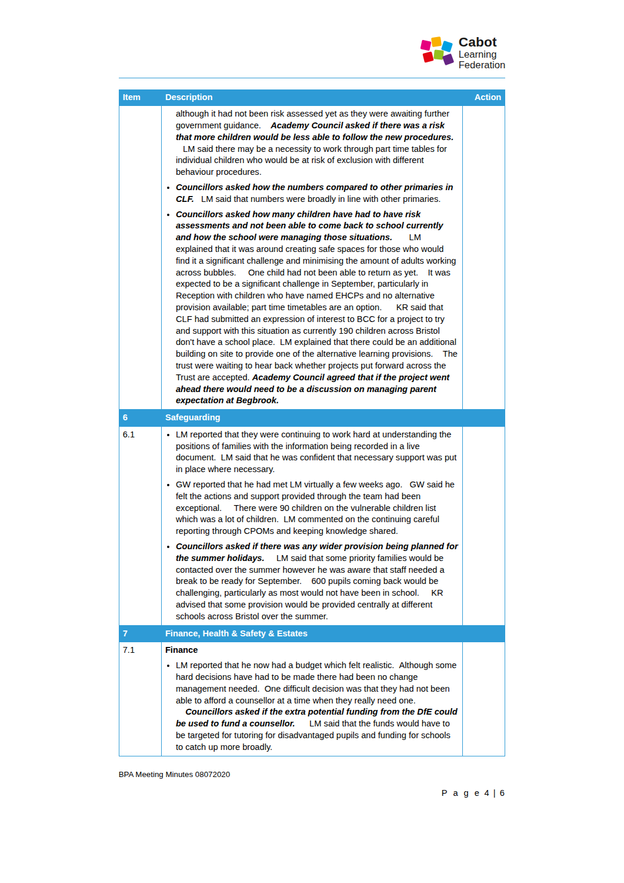Cabot
Learning
Federation
| Item | Description | Action |
| --- | --- | --- |
| | although it had not been risk assessed yet as they were awaiting further government guidance. Academy Council asked if there was a risk that more children would be less able to follow the new procedures. LM said there may be a necessity to work through part time tables for individual children who would be at risk of exclusion with different behaviour procedures. Councillors asked how the numbers compared to other primaries in CLF. LM said that numbers were broadly in line with other primaries. Councillors asked how many children have had to have risk assessments and not been able to come back to school currently and how the school were managing those situations. LM explained that it was around creating safe spaces for those who would find it a significant challenge and minimising the amount of adults working across bubbles. One child had not been able to return as yet. It was expected to be a significant challenge in September, particularly in Reception with children who have named EHCPs and no alternative provision available; part time timetables are an option. KR said that CLF had submitted an expression of interest to BCC for a project to try and support with this situation as currently 190 children across Bristol don't have a school place. LM explained that there could be an additional building on site to provide one of the alternative learning provisions. The trust were waiting to hear back whether projects put forward across the Trust are accepted. Academy Council agreed that if the project went ahead there would need to be a discussion on managing parent expectation at Begbrook. | |
| 6 | Safeguarding | |
| 6.1 | LM reported that they were continuing to work hard at understanding the positions of families with the information being recorded in a live document. LM said that he was confident that necessary support was put in place where necessary. GW reported that he had met LM virtually a few weeks ago. GW said he felt the actions and support provided through the team had been exceptional. There were 90 children on the vulnerable children list which was a lot of children. LM commented on the continuing careful reporting through CPOMs and keeping knowledge shared. Councillors asked if there was any wider provision being planned for the summer holidays. LM said that some priority families would be contacted over the summer however he was aware that staff needed a break to be ready for September. 600 pupils coming back would be challenging, particularly as most would not have been in school. KR advised that some provision would be provided centrally at different schools across Bristol over the summer. | |
| 7 | Finance, Health & Safety & Estates | |
| 7.1 | Finance LM reported that he now had a budget which felt realistic. Although some hard decisions have had to be made there had been no change management needed. One difficult decision was that they had not been able to afford a counsellor at a time when they really need one. Councillors asked if the extra potential funding from the DfE could be used to fund a counsellor. LM said that the funds would have to be targeted for tutoring for disadvantaged pupils and funding for schools to catch up more broadly. | |
BPA Meeting Minutes 08072020
P a g e 4 | 6